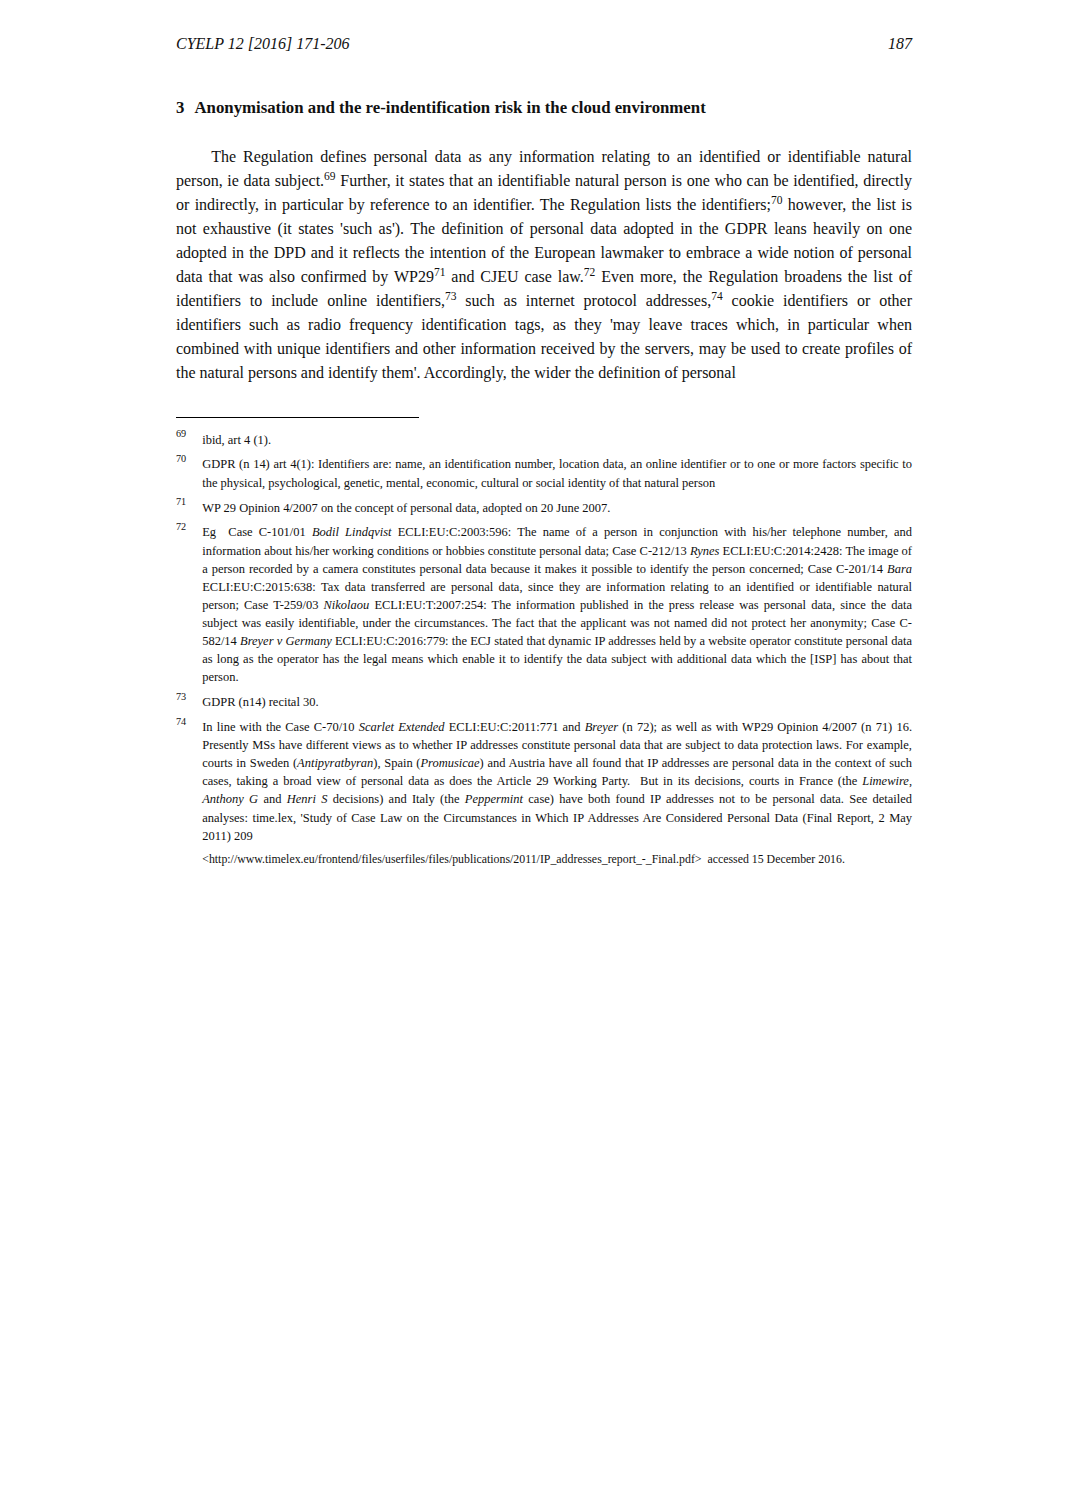CYELP 12 [2016] 171-206 187
3 Anonymisation and the re-indentification risk in the cloud environment
The Regulation defines personal data as any information relating to an identified or identifiable natural person, ie data subject.69 Further, it states that an identifiable natural person is one who can be identified, directly or indirectly, in particular by reference to an identifier. The Regulation lists the identifiers;70 however, the list is not exhaustive (it states 'such as'). The definition of personal data adopted in the GDPR leans heavily on one adopted in the DPD and it reflects the intention of the European lawmaker to embrace a wide notion of personal data that was also confirmed by WP2971 and CJEU case law.72 Even more, the Regulation broadens the list of identifiers to include online identifiers,73 such as internet protocol addresses,74 cookie identifiers or other identifiers such as radio frequency identification tags, as they 'may leave traces which, in particular when combined with unique identifiers and other information received by the servers, may be used to create profiles of the natural persons and identify them'. Accordingly, the wider the definition of personal
ibid, art 4 (1).
GDPR (n 14) art 4(1): Identifiers are: name, an identification number, location data, an online identifier or to one or more factors specific to the physical, psychological, genetic, mental, economic, cultural or social identity of that natural person
WP 29 Opinion 4/2007 on the concept of personal data, adopted on 20 June 2007.
Eg Case C-101/01 Bodil Lindqvist ECLI:EU:C:2003:596: The name of a person in conjunction with his/her telephone number, and information about his/her working conditions or hobbies constitute personal data; Case C-212/13 Rynes ECLI:EU:C:2014:2428: The image of a person recorded by a camera constitutes personal data because it makes it possible to identify the person concerned; Case C-201/14 Bara ECLI:EU:C:2015:638: Tax data transferred are personal data, since they are information relating to an identified or identifiable natural person; Case T-259/03 Nikolaou ECLI:EU:T:2007:254: The information published in the press release was personal data, since the data subject was easily identifiable, under the circumstances. The fact that the applicant was not named did not protect her anonymity; Case C-582/14 Breyer v Germany ECLI:EU:C:2016:779: the ECJ stated that dynamic IP addresses held by a website operator constitute personal data as long as the operator has the legal means which enable it to identify the data subject with additional data which the [ISP] has about that person.
GDPR (n14) recital 30.
In line with the Case C-70/10 Scarlet Extended ECLI:EU:C:2011:771 and Breyer (n 72); as well as with WP29 Opinion 4/2007 (n 71) 16. Presently MSs have different views as to whether IP addresses constitute personal data that are subject to data protection laws. For example, courts in Sweden (Antipyratbyran), Spain (Promusicae) and Austria have all found that IP addresses are personal data in the context of such cases, taking a broad view of personal data as does the Article 29 Working Party. But in its decisions, courts in France (the Limewire, Anthony G and Henri S decisions) and Italy (the Peppermint case) have both found IP addresses not to be personal data. See detailed analyses: time.lex, 'Study of Case Law on the Circumstances in Which IP Addresses Are Considered Personal Data (Final Report, 2 May 2011) 209
<http://www.timelex.eu/frontend/files/userfiles/files/publications/2011/IP_addresses_report_-_Final.pdf> accessed 15 December 2016.